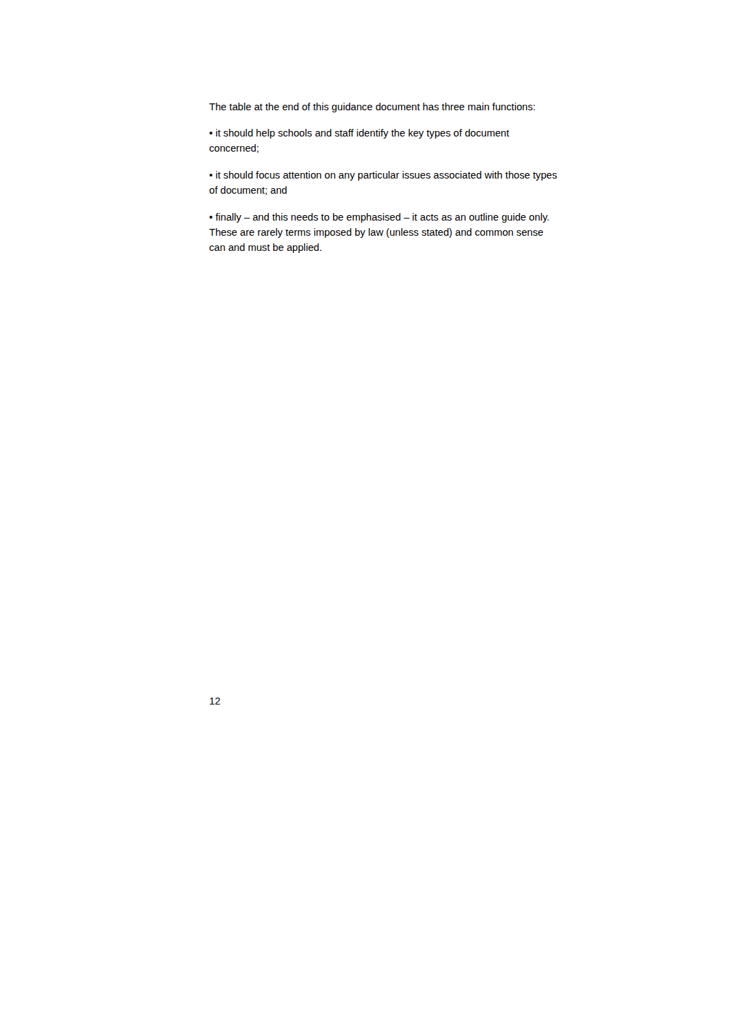The table at the end of this guidance document has three main functions:
• it should help schools and staff identify the key types of document concerned;
• it should focus attention on any particular issues associated with those types of document; and
• finally – and this needs to be emphasised – it acts as an outline guide only. These are rarely terms imposed by law (unless stated) and common sense can and must be applied.
12